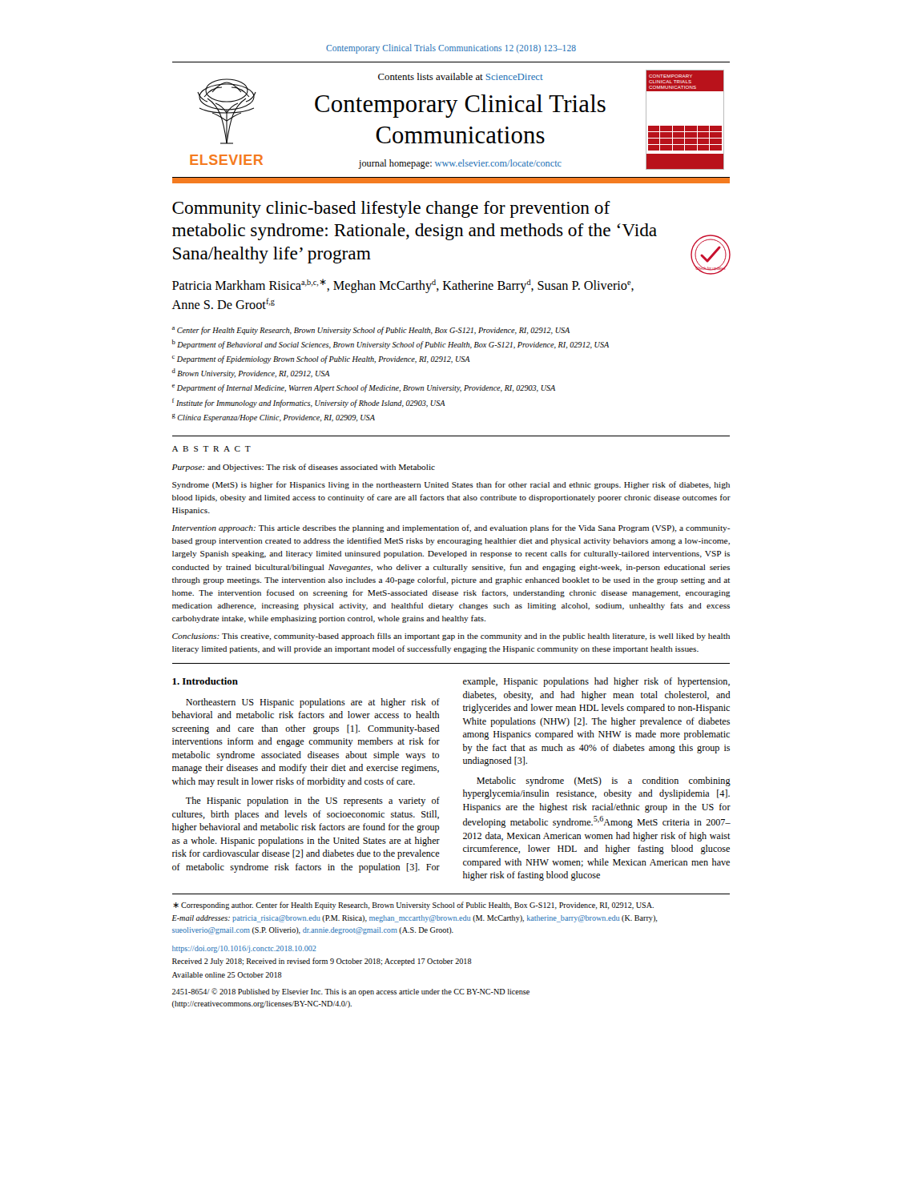Contemporary Clinical Trials Communications 12 (2018) 123–128
ELSEVIER
Contents lists available at ScienceDirect
Contemporary Clinical Trials Communications
journal homepage: www.elsevier.com/locate/conctc
CONTEMPORARY
CLINICAL TRIALS
COMMUNICATIONS
Check for updates
Community clinic-based lifestyle change for prevention of metabolic syndrome: Rationale, design and methods of the ‘Vida Sana/healthy life’ program
Patricia Markham Risicaa,b,c,∗, Meghan McCarthyd, Katherine Barryd, Susan P. Oliverioe,
Anne S. De Grootf,g
a Center for Health Equity Research, Brown University School of Public Health, Box G-S121, Providence, RI, 02912, USA
b Department of Behavioral and Social Sciences, Brown University School of Public Health, Box G-S121, Providence, RI, 02912, USA
c Department of Epidemiology Brown School of Public Health, Providence, RI, 02912, USA
d Brown University, Providence, RI, 02912, USA
e Department of Internal Medicine, Warren Alpert School of Medicine, Brown University, Providence, RI, 02903, USA
f Institute for Immunology and Informatics, University of Rhode Island, 02903, USA
g Clínica Esperanza/Hope Clinic, Providence, RI, 02909, USA
A B S T R A C T
Purpose: and Objectives: The risk of diseases associated with Metabolic
Syndrome (MetS) is higher for Hispanics living in the northeastern United States than for other racial and ethnic groups. Higher risk of diabetes, high blood lipids, obesity and limited access to continuity of care are all factors that also contribute to disproportionately poorer chronic disease outcomes for Hispanics.
Intervention approach: This article describes the planning and implementation of, and evaluation plans for the Vida Sana Program (VSP), a community-based group intervention created to address the identified MetS risks by encouraging healthier diet and physical activity behaviors among a low-income, largely Spanish speaking, and literacy limited uninsured population. Developed in response to recent calls for culturally-tailored interventions, VSP is conducted by trained bicultural/bilingual Navegantes, who deliver a culturally sensitive, fun and engaging eight-week, in-person educational series through group meetings. The intervention also includes a 40-page colorful, picture and graphic enhanced booklet to be used in the group setting and at home. The intervention focused on screening for MetS-associated disease risk factors, understanding chronic disease management, encouraging medication adherence, increasing physical activity, and healthful dietary changes such as limiting alcohol, sodium, unhealthy fats and excess carbohydrate intake, while emphasizing portion control, whole grains and healthy fats.
Conclusions: This creative, community-based approach fills an important gap in the community and in the public health literature, is well liked by health literacy limited patients, and will provide an important model of successfully engaging the Hispanic community on these important health issues.
1. Introduction
Northeastern US Hispanic populations are at higher risk of behavioral and metabolic risk factors and lower access to health screening and care than other groups [1]. Community-based interventions inform and engage community members at risk for metabolic syndrome associated diseases about simple ways to manage their diseases and modify their diet and exercise regimens, which may result in lower risks of morbidity and costs of care.
The Hispanic population in the US represents a variety of cultures, birth places and levels of socioeconomic status. Still, higher behavioral and metabolic risk factors are found for the group as a whole. Hispanic populations in the United States are at higher risk for cardiovascular disease [2] and diabetes due to the prevalence of metabolic syndrome risk factors in the population [3]. For example, Hispanic populations had higher risk of hypertension, diabetes, obesity, and had higher mean total cholesterol, and triglycerides and lower mean HDL levels compared to non-Hispanic White populations (NHW) [2]. The higher prevalence of diabetes among Hispanics compared with NHW is made more problematic by the fact that as much as 40% of diabetes among this group is undiagnosed [3].
Metabolic syndrome (MetS) is a condition combining hyperglycemia/insulin resistance, obesity and dyslipidemia [4]. Hispanics are the highest risk racial/ethnic group in the US for developing metabolic syndrome.5,6Among MetS criteria in 2007–2012 data, Mexican American women had higher risk of high waist circumference, lower HDL and higher fasting blood glucose compared with NHW women; while Mexican American men have higher risk of fasting blood glucose
∗ Corresponding author. Center for Health Equity Research, Brown University School of Public Health, Box G-S121, Providence, RI, 02912, USA.
E-mail addresses: patricia_risica@brown.edu (P.M. Risica), meghan_mccarthy@brown.edu (M. McCarthy), katherine_barry@brown.edu (K. Barry),
sueoliverio@gmail.com (S.P. Oliverio), dr.annie.degroot@gmail.com (A.S. De Groot).
https://doi.org/10.1016/j.conctc.2018.10.002
Received 2 July 2018; Received in revised form 9 October 2018; Accepted 17 October 2018
Available online 25 October 2018
2451-8654/ © 2018 Published by Elsevier Inc. This is an open access article under the CC BY-NC-ND license
(http://creativecommons.org/licenses/BY-NC-ND/4.0/).